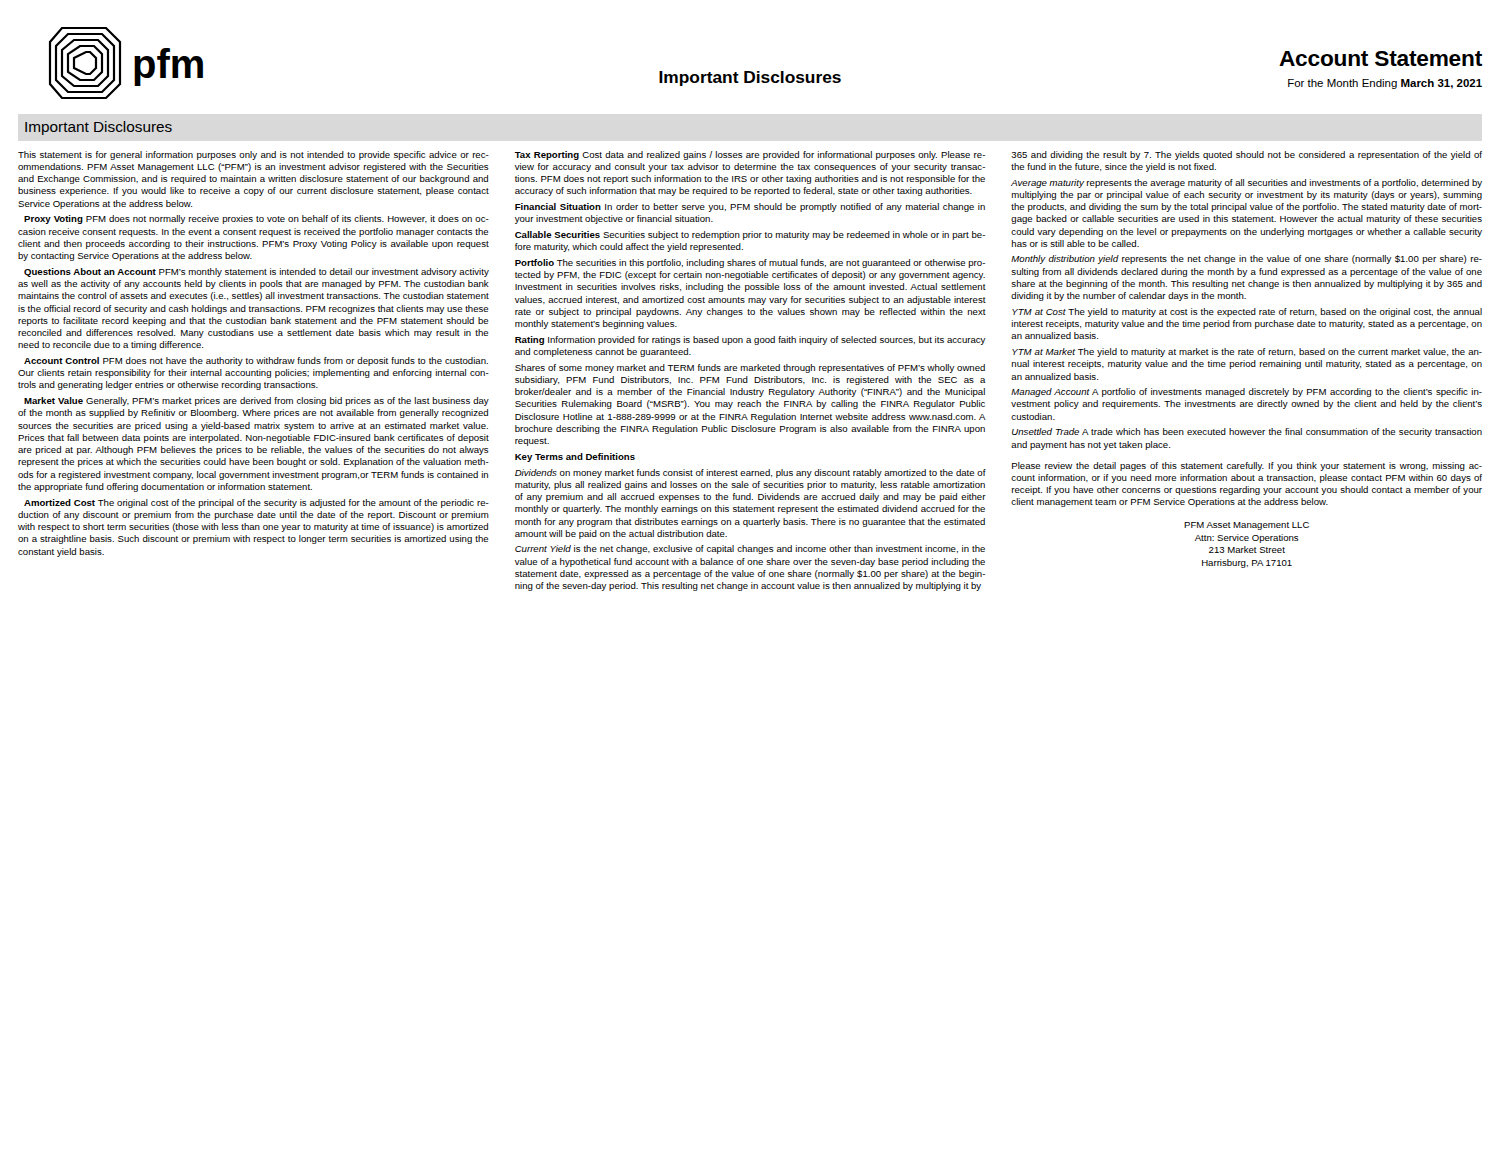pfm
Important Disclosures
Account Statement
For the Month Ending March 31, 2021
Important Disclosures
This statement is for general information purposes only and is not intended to provide specific advice or recommendations. PFM Asset Management LLC (“PFM”) is an investment advisor registered with the Securities and Exchange Commission, and is required to maintain a written disclosure statement of our background and business experience. If you would like to receive a copy of our current disclosure statement, please contact Service Operations at the address below.
Proxy Voting PFM does not normally receive proxies to vote on behalf of its clients. However, it does on occasion receive consent requests. In the event a consent request is received the portfolio manager contacts the client and then proceeds according to their instructions. PFM’s Proxy Voting Policy is available upon request by contacting Service Operations at the address below.
Questions About an Account PFM’s monthly statement is intended to detail our investment advisory activity as well as the activity of any accounts held by clients in pools that are managed by PFM. The custodian bank maintains the control of assets and executes (i.e., settles) all investment transactions. The custodian statement is the official record of security and cash holdings and transactions. PFM recognizes that clients may use these reports to facilitate record keeping and that the custodian bank statement and the PFM statement should be reconciled and differences resolved. Many custodians use a settlement date basis which may result in the need to reconcile due to a timing difference.
Account Control PFM does not have the authority to withdraw funds from or deposit funds to the custodian. Our clients retain responsibility for their internal accounting policies; implementing and enforcing internal controls and generating ledger entries or otherwise recording transactions.
Market Value Generally, PFM’s market prices are derived from closing bid prices as of the last business day of the month as supplied by Refinitiv or Bloomberg. Where prices are not available from generally recognized sources the securities are priced using a yield-based matrix system to arrive at an estimated market value. Prices that fall between data points are interpolated. Non-negotiable FDIC-insured bank certificates of deposit are priced at par. Although PFM believes the prices to be reliable, the values of the securities do not always represent the prices at which the securities could have been bought or sold. Explanation of the valuation methods for a registered investment company, local government investment program,or TERM funds is contained in the appropriate fund offering documentation or information statement.
Amortized Cost The original cost of the principal of the security is adjusted for the amount of the periodic reduction of any discount or premium from the purchase date until the date of the report. Discount or premium with respect to short term securities (those with less than one year to maturity at time of issuance) is amortized on a straightline basis. Such discount or premium with respect to longer term securities is amortized using the constant yield basis.
Tax Reporting Cost data and realized gains / losses are provided for informational purposes only. Please review for accuracy and consult your tax advisor to determine the tax consequences of your security transactions. PFM does not report such information to the IRS or other taxing authorities and is not responsible for the accuracy of such information that may be required to be reported to federal, state or other taxing authorities.
Financial Situation In order to better serve you, PFM should be promptly notified of any material change in your investment objective or financial situation.
Callable Securities Securities subject to redemption prior to maturity may be redeemed in whole or in part before maturity, which could affect the yield represented.
Portfolio The securities in this portfolio, including shares of mutual funds, are not guaranteed or otherwise protected by PFM, the FDIC (except for certain non-negotiable certificates of deposit) or any government agency. Investment in securities involves risks, including the possible loss of the amount invested. Actual settlement values, accrued interest, and amortized cost amounts may vary for securities subject to an adjustable interest rate or subject to principal paydowns. Any changes to the values shown may be reflected within the next monthly statement’s beginning values.
Rating Information provided for ratings is based upon a good faith inquiry of selected sources, but its accuracy and completeness cannot be guaranteed.
Shares of some money market and TERM funds are marketed through representatives of PFM’s wholly owned subsidiary, PFM Fund Distributors, Inc. PFM Fund Distributors, Inc. is registered with the SEC as a broker/dealer and is a member of the Financial Industry Regulatory Authority (“FINRA”) and the Municipal Securities Rulemaking Board (“MSRB”). You may reach the FINRA by calling the FINRA Regulator Public Disclosure Hotline at 1-888-289-9999 or at the FINRA Regulation Internet website address www.nasd.com. A brochure describing the FINRA Regulation Public Disclosure Program is also available from the FINRA upon request.
Key Terms and Definitions
Dividends on money market funds consist of interest earned, plus any discount ratably amortized to the date of maturity, plus all realized gains and losses on the sale of securities prior to maturity, less ratable amortization of any premium and all accrued expenses to the fund. Dividends are accrued daily and may be paid either monthly or quarterly. The monthly earnings on this statement represent the estimated dividend accrued for the month for any program that distributes earnings on a quarterly basis. There is no guarantee that the estimated amount will be paid on the actual distribution date.
Current Yield is the net change, exclusive of capital changes and income other than investment income, in the value of a hypothetical fund account with a balance of one share over the seven-day base period including the statement date, expressed as a percentage of the value of one share (normally $1.00 per share) at the beginning of the seven-day period. This resulting net change in account value is then annualized by multiplying it by
365 and dividing the result by 7. The yields quoted should not be considered a representation of the yield of the fund in the future, since the yield is not fixed.
Average maturity represents the average maturity of all securities and investments of a portfolio, determined by multiplying the par or principal value of each security or investment by its maturity (days or years), summing the products, and dividing the sum by the total principal value of the portfolio. The stated maturity date of mortgage backed or callable securities are used in this statement. However the actual maturity of these securities could vary depending on the level or prepayments on the underlying mortgages or whether a callable security has or is still able to be called.
Monthly distribution yield represents the net change in the value of one share (normally $1.00 per share) resulting from all dividends declared during the month by a fund expressed as a percentage of the value of one share at the beginning of the month. This resulting net change is then annualized by multiplying it by 365 and dividing it by the number of calendar days in the month.
YTM at Cost The yield to maturity at cost is the expected rate of return, based on the original cost, the annual interest receipts, maturity value and the time period from purchase date to maturity, stated as a percentage, on an annualized basis.
YTM at Market The yield to maturity at market is the rate of return, based on the current market value, the annual interest receipts, maturity value and the time period remaining until maturity, stated as a percentage, on an annualized basis.
Managed Account A portfolio of investments managed discretely by PFM according to the client’s specific investment policy and requirements. The investments are directly owned by the client and held by the client’s custodian.
Unsettled Trade A trade which has been executed however the final consummation of the security transaction and payment has not yet taken place.
Please review the detail pages of this statement carefully. If you think your statement is wrong, missing account information, or if you need more information about a transaction, please contact PFM within 60 days of receipt. If you have other concerns or questions regarding your account you should contact a member of your client management team or PFM Service Operations at the address below.
PFM Asset Management LLC
Attn: Service Operations
213 Market Street
Harrisburg, PA 17101